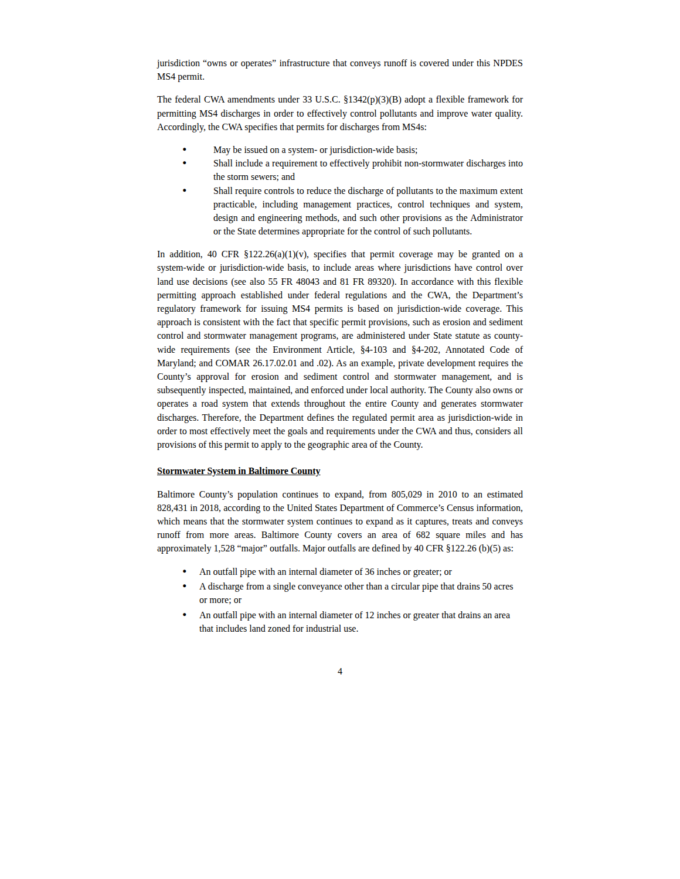jurisdiction “owns or operates” infrastructure that conveys runoff is covered under this NPDES MS4 permit.
The federal CWA amendments under 33 U.S.C. §1342(p)(3)(B) adopt a flexible framework for permitting MS4 discharges in order to effectively control pollutants and improve water quality. Accordingly, the CWA specifies that permits for discharges from MS4s:
May be issued on a system- or jurisdiction-wide basis;
Shall include a requirement to effectively prohibit non-stormwater discharges into the storm sewers; and
Shall require controls to reduce the discharge of pollutants to the maximum extent practicable, including management practices, control techniques and system, design and engineering methods, and such other provisions as the Administrator or the State determines appropriate for the control of such pollutants.
In addition, 40 CFR §122.26(a)(1)(v), specifies that permit coverage may be granted on a system-wide or jurisdiction-wide basis, to include areas where jurisdictions have control over land use decisions (see also 55 FR 48043 and 81 FR 89320). In accordance with this flexible permitting approach established under federal regulations and the CWA, the Department’s regulatory framework for issuing MS4 permits is based on jurisdiction-wide coverage. This approach is consistent with the fact that specific permit provisions, such as erosion and sediment control and stormwater management programs, are administered under State statute as county-wide requirements (see the Environment Article, §4-103 and §4-202, Annotated Code of Maryland; and COMAR 26.17.02.01 and .02). As an example, private development requires the County’s approval for erosion and sediment control and stormwater management, and is subsequently inspected, maintained, and enforced under local authority. The County also owns or operates a road system that extends throughout the entire County and generates stormwater discharges. Therefore, the Department defines the regulated permit area as jurisdiction-wide in order to most effectively meet the goals and requirements under the CWA and thus, considers all provisions of this permit to apply to the geographic area of the County.
Stormwater System in Baltimore County
Baltimore County’s population continues to expand, from 805,029 in 2010 to an estimated 828,431 in 2018, according to the United States Department of Commerce’s Census information, which means that the stormwater system continues to expand as it captures, treats and conveys runoff from more areas. Baltimore County covers an area of 682 square miles and has approximately 1,528 “major” outfalls. Major outfalls are defined by 40 CFR §122.26 (b)(5) as:
An outfall pipe with an internal diameter of 36 inches or greater; or
A discharge from a single conveyance other than a circular pipe that drains 50 acres or more; or
An outfall pipe with an internal diameter of 12 inches or greater that drains an area that includes land zoned for industrial use.
4